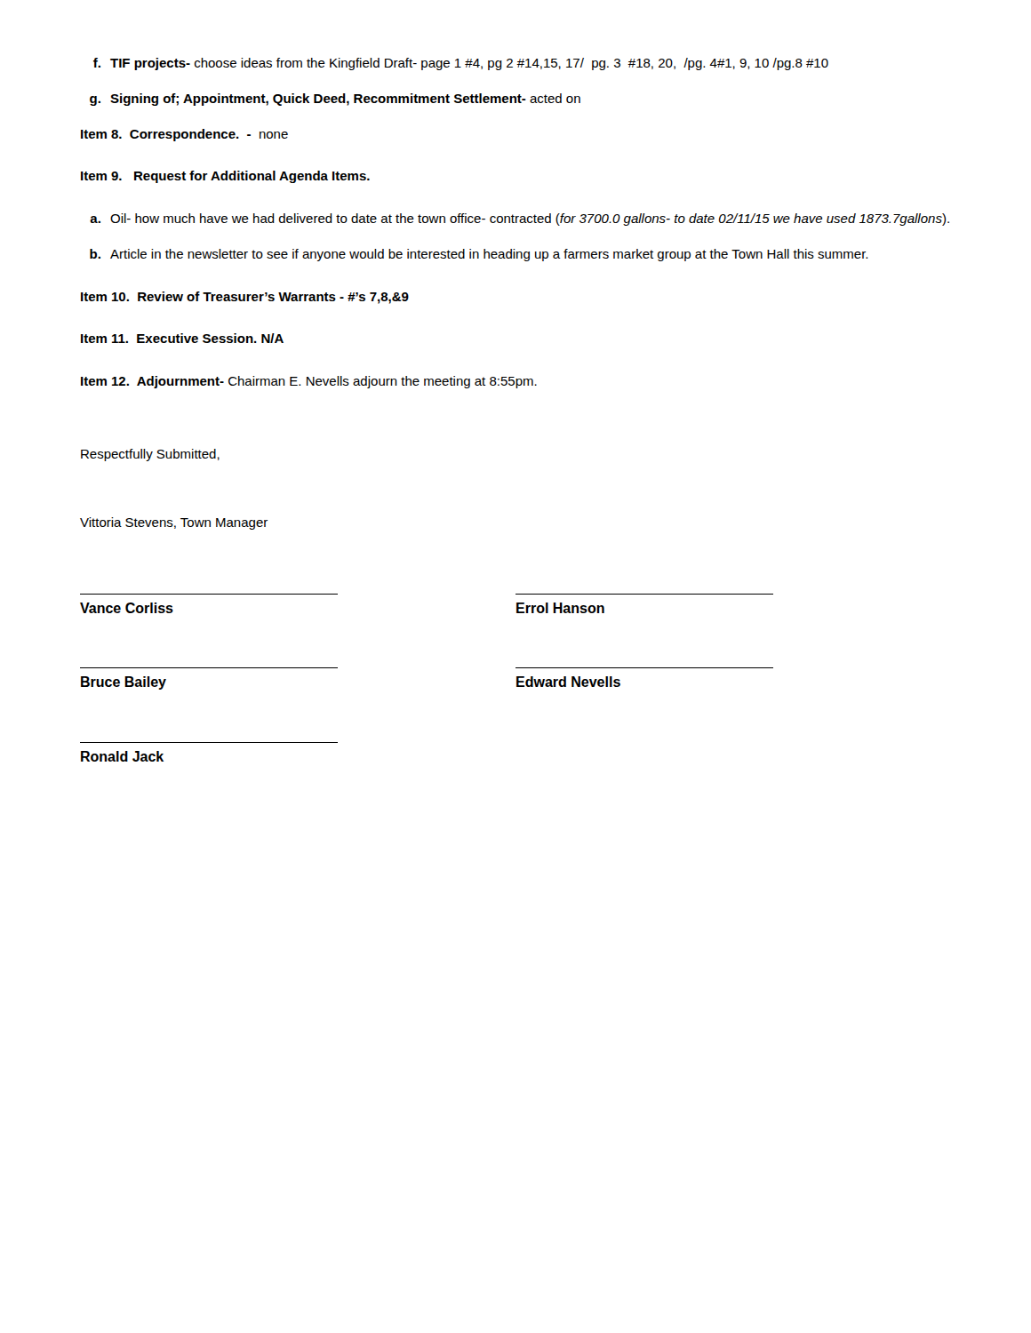TIF projects- choose ideas from the Kingfield Draft- page 1 #4, pg 2 #14,15, 17/ pg. 3 #18, 20, /pg. 4#1, 9, 10 /pg.8 #10
Signing of; Appointment, Quick Deed, Recommitment Settlement- acted on
Item 8. Correspondence. - none
Item 9. Request for Additional Agenda Items.
Oil- how much have we had delivered to date at the town office- contracted (for 3700.0 gallons- to date 02/11/15 we have used 1873.7gallons).
Article in the newsletter to see if anyone would be interested in heading up a farmers market group at the Town Hall this summer.
Item 10. Review of Treasurer’s Warrants - #’s 7,8,&9
Item 11. Executive Session. N/A
Item 12. Adjournment- Chairman E. Nevells adjourn the meeting at 8:55pm.
Respectfully Submitted,
Vittoria Stevens, Town Manager
| Vance Corliss | Errol Hanson |
| Bruce Bailey | Edward Nevells |
| Ronald Jack | |